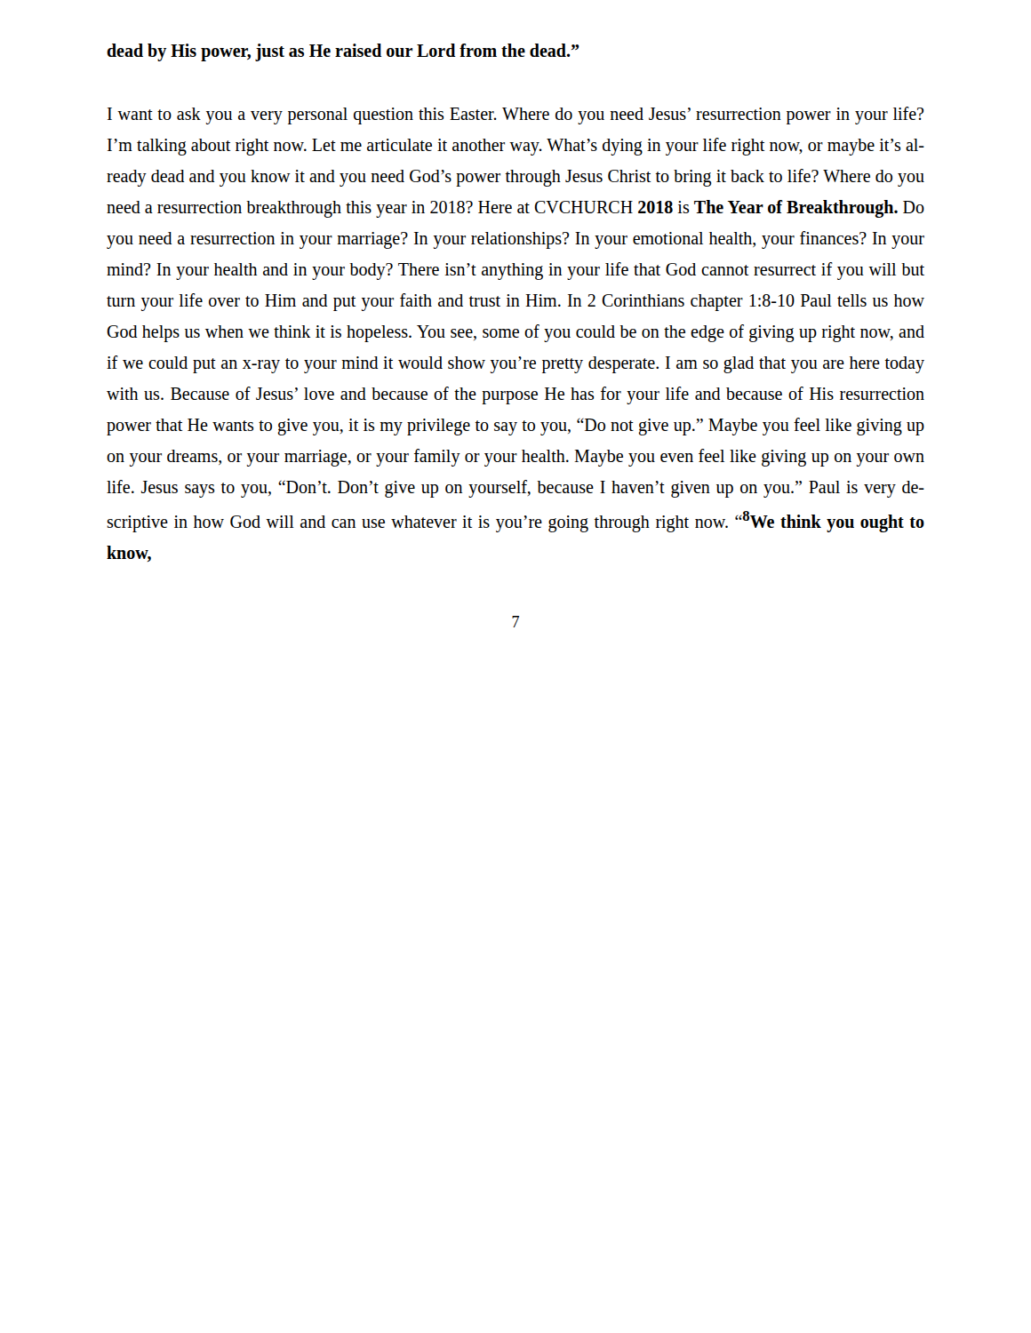dead by His power, just as He raised our Lord from the dead.”
I want to ask you a very personal question this Easter. Where do you need Jesus’ resurrection power in your life? I’m talking about right now. Let me articulate it another way. What’s dying in your life right now, or maybe it’s already dead and you know it and you need God’s power through Jesus Christ to bring it back to life? Where do you need a resurrection breakthrough this year in 2018? Here at CVCHURCH 2018 is The Year of Breakthrough. Do you need a resurrection in your marriage? In your relationships? In your emotional health, your finances? In your mind? In your health and in your body? There isn’t anything in your life that God cannot resurrect if you will but turn your life over to Him and put your faith and trust in Him. In 2 Corinthians chapter 1:8-10 Paul tells us how God helps us when we think it is hopeless. You see, some of you could be on the edge of giving up right now, and if we could put an x-ray to your mind it would show you’re pretty desperate. I am so glad that you are here today with us. Because of Jesus’ love and because of the purpose He has for your life and because of His resurrection power that He wants to give you, it is my privilege to say to you, “Do not give up.” Maybe you feel like giving up on your dreams, or your marriage, or your family or your health. Maybe you even feel like giving up on your own life. Jesus says to you, “Don’t. Don’t give up on yourself, because I haven’t given up on you.” Paul is very descriptive in how God will and can use whatever it is you’re going through right now. “8We think you ought to know,
7